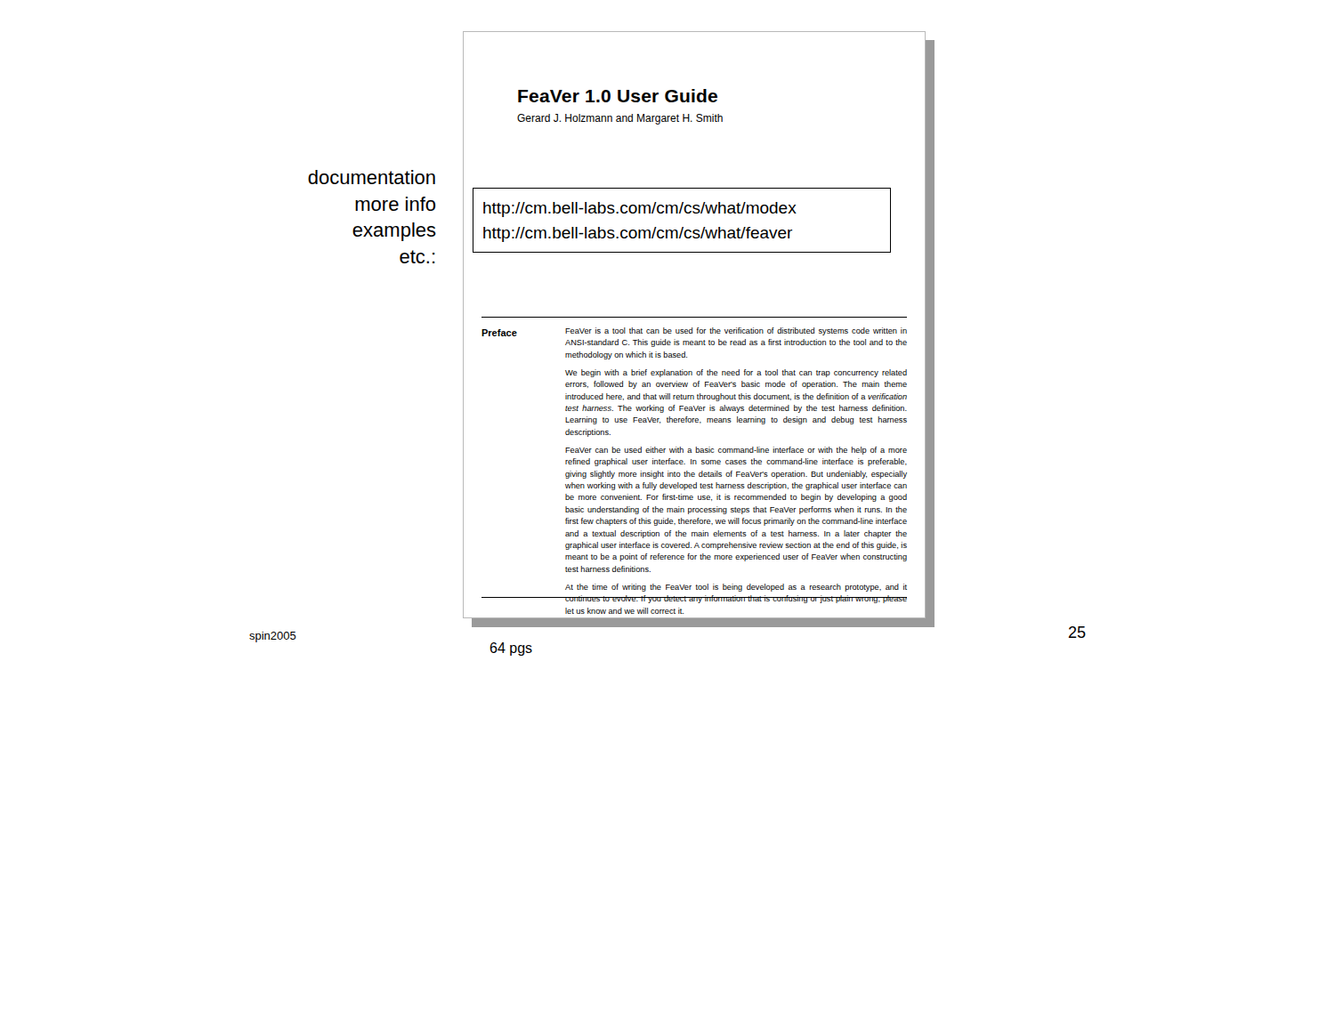documentation
more info
examples
etc.:
FeaVer 1.0 User Guide
Gerard J. Holzmann and Margaret H. Smith
Preface
FeaVer is a tool that can be used for the verification of distributed systems code written in ANSI-standard C. This guide is meant to be read as a first introduction to the tool and to the methodology on which it is based.
We begin with a brief explanation of the need for a tool that can trap concurrency related errors, followed by an overview of FeaVer's basic mode of operation. The main theme introduced here, and that will return throughout this document, is the definition of a verification test harness. The working of FeaVer is always determined by the test harness definition. Learning to use FeaVer, therefore, means learning to design and debug test harness descriptions.
FeaVer can be used either with a basic command-line interface or with the help of a more refined graphical user interface. In some cases the command-line interface is preferable, giving slightly more insight into the details of FeaVer's operation. But undeniably, especially when working with a fully developed test harness description, the graphical user interface can be more convenient. For first-time use, it is recommended to begin by developing a good basic understanding of the main processing steps that FeaVer performs when it runs. In the first few chapters of this guide, therefore, we will focus primarily on the command-line interface and a textual description of the main elements of a test harness. In a later chapter the graphical user interface is covered. A comprehensive review section at the end of this guide, is meant to be a point of reference for the more experienced user of FeaVer when constructing test harness definitions.
At the time of writing the FeaVer tool is being developed as a research prototype, and it continues to evolve. If you detect any information that is confusing or just plain wrong, please let us know and we will correct it.
http://cm.bell-labs.com/cm/cs/what/modex
http://cm.bell-labs.com/cm/cs/what/feaver
spin2005
64 pgs
25